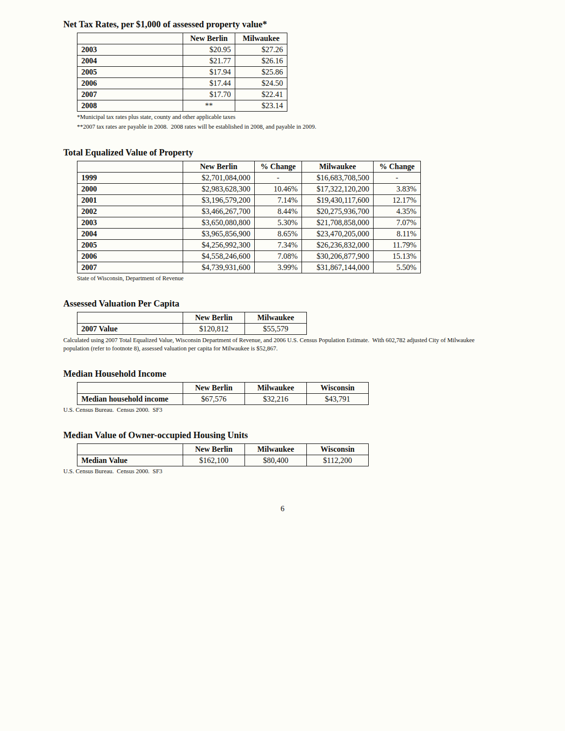Net Tax Rates, per $1,000 of assessed property value*
| | New Berlin | Milwaukee |
| --- | --- | --- |
| 2003 | $20.95 | $27.26 |
| 2004 | $21.77 | $26.16 |
| 2005 | $17.94 | $25.86 |
| 2006 | $17.44 | $24.50 |
| 2007 | $17.70 | $22.41 |
| 2008 | ** | $23.14 |
*Municipal tax rates plus state, county and other applicable taxes
**2007 tax rates are payable in 2008. 2008 rates will be established in 2008, and payable in 2009.
Total Equalized Value of Property
| | New Berlin | % Change | Milwaukee | % Change |
| --- | --- | --- | --- | --- |
| 1999 | $2,701,084,000 | - | $16,683,708,500 | - |
| 2000 | $2,983,628,300 | 10.46% | $17,322,120,200 | 3.83% |
| 2001 | $3,196,579,200 | 7.14% | $19,430,117,600 | 12.17% |
| 2002 | $3,466,267,700 | 8.44% | $20,275,936,700 | 4.35% |
| 2003 | $3,650,080,800 | 5.30% | $21,708,858,000 | 7.07% |
| 2004 | $3,965,856,900 | 8.65% | $23,470,205,000 | 8.11% |
| 2005 | $4,256,992,300 | 7.34% | $26,236,832,000 | 11.79% |
| 2006 | $4,558,246,600 | 7.08% | $30,206,877,900 | 15.13% |
| 2007 | $4,739,931,600 | 3.99% | $31,867,144,000 | 5.50% |
State of Wisconsin, Department of Revenue
Assessed Valuation Per Capita
| | New Berlin | Milwaukee |
| --- | --- | --- |
| 2007 Value | $120,812 | $55,579 |
Calculated using 2007 Total Equalized Value, Wisconsin Department of Revenue, and 2006 U.S. Census Population Estimate. With 602,782 adjusted City of Milwaukee population (refer to footnote 8), assessed valuation per capita for Milwaukee is $52,867.
Median Household Income
| | New Berlin | Milwaukee | Wisconsin |
| --- | --- | --- | --- |
| Median household income | $67,576 | $32,216 | $43,791 |
U.S. Census Bureau. Census 2000. SF3
Median Value of Owner-occupied Housing Units
| | New Berlin | Milwaukee | Wisconsin |
| --- | --- | --- | --- |
| Median Value | $162,100 | $80,400 | $112,200 |
U.S. Census Bureau. Census 2000. SF3
6